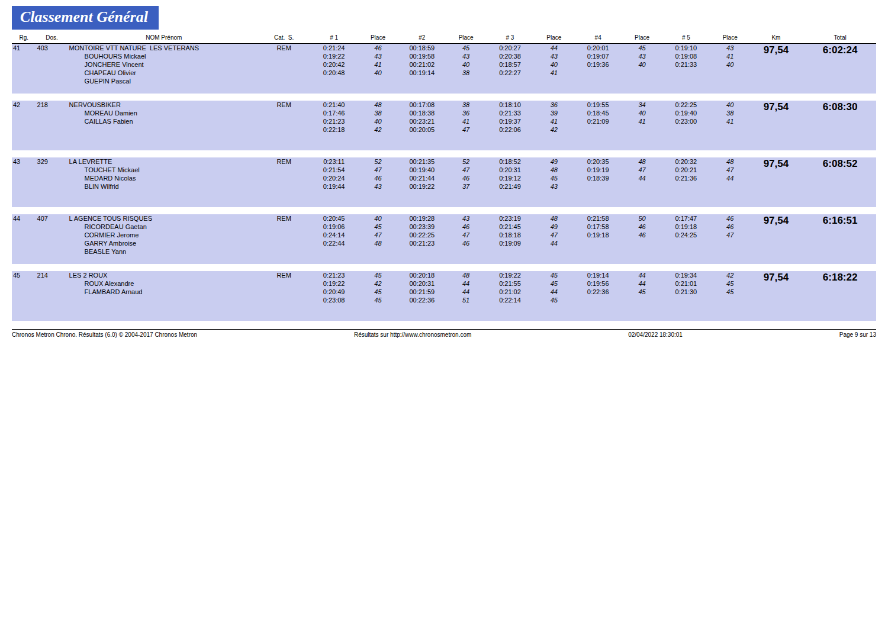Classement Général
| Rg. | Dos. | NOM Prénom | Cat. S. | # 1 | Place | #2 | Place | # 3 | Place | #4 | Place | # 5 | Place | Km | Total |
| --- | --- | --- | --- | --- | --- | --- | --- | --- | --- | --- | --- | --- | --- | --- | --- |
| 41 | 403 | MONTOIRE VTT NATURE LES VETERANS | REM | 0:21:24 | 46 | 00:18:59 | 45 | 0:20:27 | 44 | 0:20:01 | 45 | 0:19:10 | 43 | 97,54 | 6:02:24 |
| | | BOUHOURS Mickael | | 0:19:22 | 43 | 00:19:58 | 43 | 0:20:38 | 43 | 0:19:07 | 43 | 0:19:08 | 41 |
| | | JONCHERE Vincent | | 0:20:42 | 41 | 00:21:02 | 40 | 0:18:57 | 40 | 0:19:36 | 40 | 0:21:33 | 40 |
| | | CHAPEAU Olivier | | 0:20:48 | 40 | 00:19:14 | 38 | 0:22:27 | 41 | | | | |
| | | GUEPIN Pascal | | | | | | | | | | | |
| 42 | 218 | NERVOUSBIKER | REM | 0:21:40 | 48 | 00:17:08 | 38 | 0:18:10 | 36 | 0:19:55 | 34 | 0:22:25 | 40 | 97,54 | 6:08:30 |
| | | MOREAU Damien | | 0:17:46 | 38 | 00:18:38 | 36 | 0:21:33 | 39 | 0:18:45 | 40 | 0:19:40 | 38 |
| | | CAILLAS Fabien | | 0:21:23 | 40 | 00:23:21 | 41 | 0:19:37 | 41 | 0:21:09 | 41 | 0:23:00 | 41 |
| | | | | 0:22:18 | 42 | 00:20:05 | 47 | 0:22:06 | 42 | | | | |
| 43 | 329 | LA LEVRETTE | REM | 0:23:11 | 52 | 00:21:35 | 52 | 0:18:52 | 49 | 0:20:35 | 48 | 0:20:32 | 48 | 97,54 | 6:08:52 |
| | | TOUCHET Mickael | | 0:21:54 | 47 | 00:19:40 | 47 | 0:20:31 | 48 | 0:19:19 | 47 | 0:20:21 | 47 |
| | | MEDARD Nicolas | | 0:20:24 | 46 | 00:21:44 | 46 | 0:19:12 | 45 | 0:18:39 | 44 | 0:21:36 | 44 |
| | | BLIN Wilfrid | | 0:19:44 | 43 | 00:19:22 | 37 | 0:21:49 | 43 | | | | |
| 44 | 407 | L AGENCE TOUS RISQUES | REM | 0:20:45 | 40 | 00:19:28 | 43 | 0:23:19 | 48 | 0:21:58 | 50 | 0:17:47 | 46 | 97,54 | 6:16:51 |
| | | RICORDEAU Gaetan | | 0:19:06 | 45 | 00:23:39 | 46 | 0:21:45 | 49 | 0:17:58 | 46 | 0:19:18 | 46 |
| | | CORMIER Jerome | | 0:24:14 | 47 | 00:22:25 | 47 | 0:18:18 | 47 | 0:19:18 | 46 | 0:24:25 | 47 |
| | | GARRY Ambroise | | 0:22:44 | 48 | 00:21:23 | 46 | 0:19:09 | 44 | | | | |
| | | BEASLE Yann | | | | | | | | | | | |
| 45 | 214 | LES 2 ROUX | REM | 0:21:23 | 45 | 00:20:18 | 48 | 0:19:22 | 45 | 0:19:14 | 44 | 0:19:34 | 42 | 97,54 | 6:18:22 |
| | | ROUX Alexandre | | 0:19:22 | 42 | 00:20:31 | 44 | 0:21:55 | 45 | 0:19:56 | 44 | 0:21:01 | 45 |
| | | FLAMBARD Arnaud | | 0:20:49 | 45 | 00:21:59 | 44 | 0:21:02 | 44 | 0:22:36 | 45 | 0:21:30 | 45 |
| | | | | 0:23:08 | 45 | 00:22:36 | 51 | 0:22:14 | 45 | | | | |
Chronos Metron Chrono. Résultats (6.0) © 2004-2017 Chronos Metron Résultats sur http://www.chronosmetron.com 02/04/2022 18:30:01 Page 9 sur 13